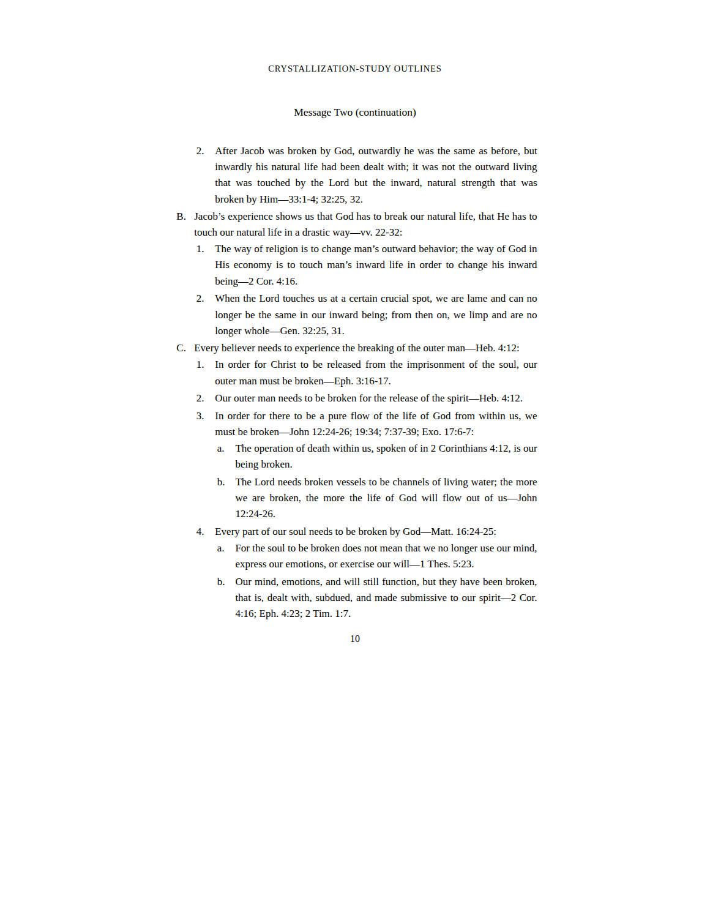CRYSTALLIZATION-STUDY OUTLINES
Message Two (continuation)
2. After Jacob was broken by God, outwardly he was the same as before, but inwardly his natural life had been dealt with; it was not the outward living that was touched by the Lord but the inward, natural strength that was broken by Him—33:1-4; 32:25, 32.
B. Jacob’s experience shows us that God has to break our natural life, that He has to touch our natural life in a drastic way—vv. 22-32:
1. The way of religion is to change man’s outward behavior; the way of God in His economy is to touch man’s inward life in order to change his inward being—2 Cor. 4:16.
2. When the Lord touches us at a certain crucial spot, we are lame and can no longer be the same in our inward being; from then on, we limp and are no longer whole—Gen. 32:25, 31.
C. Every believer needs to experience the breaking of the outer man—Heb. 4:12:
1. In order for Christ to be released from the imprisonment of the soul, our outer man must be broken—Eph. 3:16-17.
2. Our outer man needs to be broken for the release of the spirit—Heb. 4:12.
3. In order for there to be a pure flow of the life of God from within us, we must be broken—John 12:24-26; 19:34; 7:37-39; Exo. 17:6-7:
a. The operation of death within us, spoken of in 2 Corinthians 4:12, is our being broken.
b. The Lord needs broken vessels to be channels of living water; the more we are broken, the more the life of God will flow out of us—John 12:24-26.
4. Every part of our soul needs to be broken by God—Matt. 16:24-25:
a. For the soul to be broken does not mean that we no longer use our mind, express our emotions, or exercise our will—1 Thes. 5:23.
b. Our mind, emotions, and will still function, but they have been broken, that is, dealt with, subdued, and made submissive to our spirit—2 Cor. 4:16; Eph. 4:23; 2 Tim. 1:7.
10